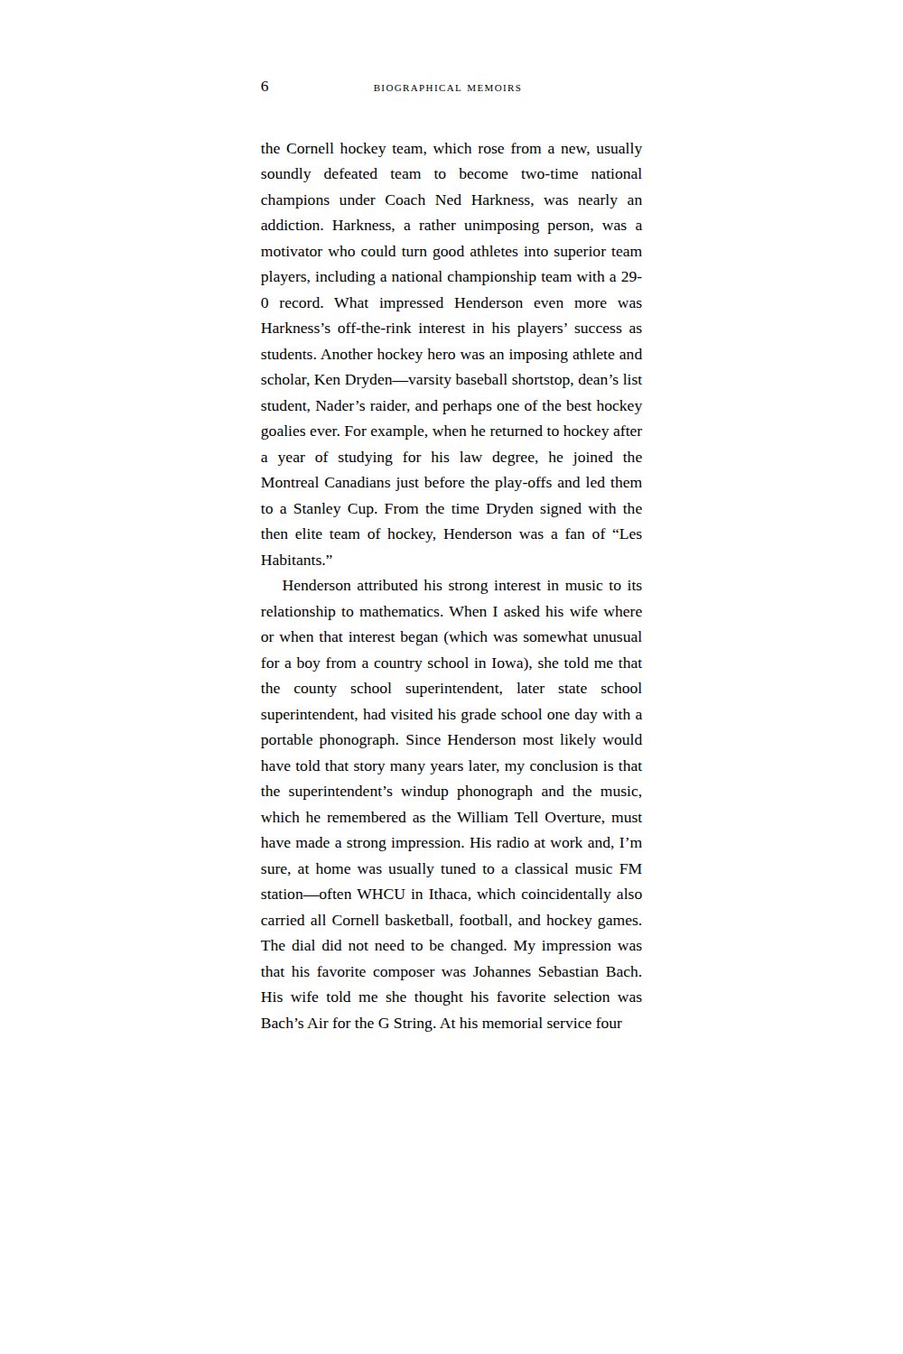6 Biographical Memoirs
the Cornell hockey team, which rose from a new, usually soundly defeated team to become two-time national champions under Coach Ned Harkness, was nearly an addiction. Harkness, a rather unimposing person, was a motivator who could turn good athletes into superior team players, including a national championship team with a 29-0 record. What impressed Henderson even more was Harkness’s off-the-rink interest in his players’ success as students. Another hockey hero was an imposing athlete and scholar, Ken Dryden—varsity baseball shortstop, dean’s list student, Nader’s raider, and perhaps one of the best hockey goalies ever. For example, when he returned to hockey after a year of studying for his law degree, he joined the Montreal Canadians just before the play-offs and led them to a Stanley Cup. From the time Dryden signed with the then elite team of hockey, Henderson was a fan of “Les Habitants.”
Henderson attributed his strong interest in music to its relationship to mathematics. When I asked his wife where or when that interest began (which was somewhat unusual for a boy from a country school in Iowa), she told me that the county school superintendent, later state school superintendent, had visited his grade school one day with a portable phonograph. Since Henderson most likely would have told that story many years later, my conclusion is that the superintendent’s windup phonograph and the music, which he remembered as the William Tell Overture, must have made a strong impression. His radio at work and, I’m sure, at home was usually tuned to a classical music FM station—often WHCU in Ithaca, which coincidentally also carried all Cornell basketball, football, and hockey games. The dial did not need to be changed. My impression was that his favorite composer was Johannes Sebastian Bach. His wife told me she thought his favorite selection was Bach’s Air for the G String. At his memorial service four